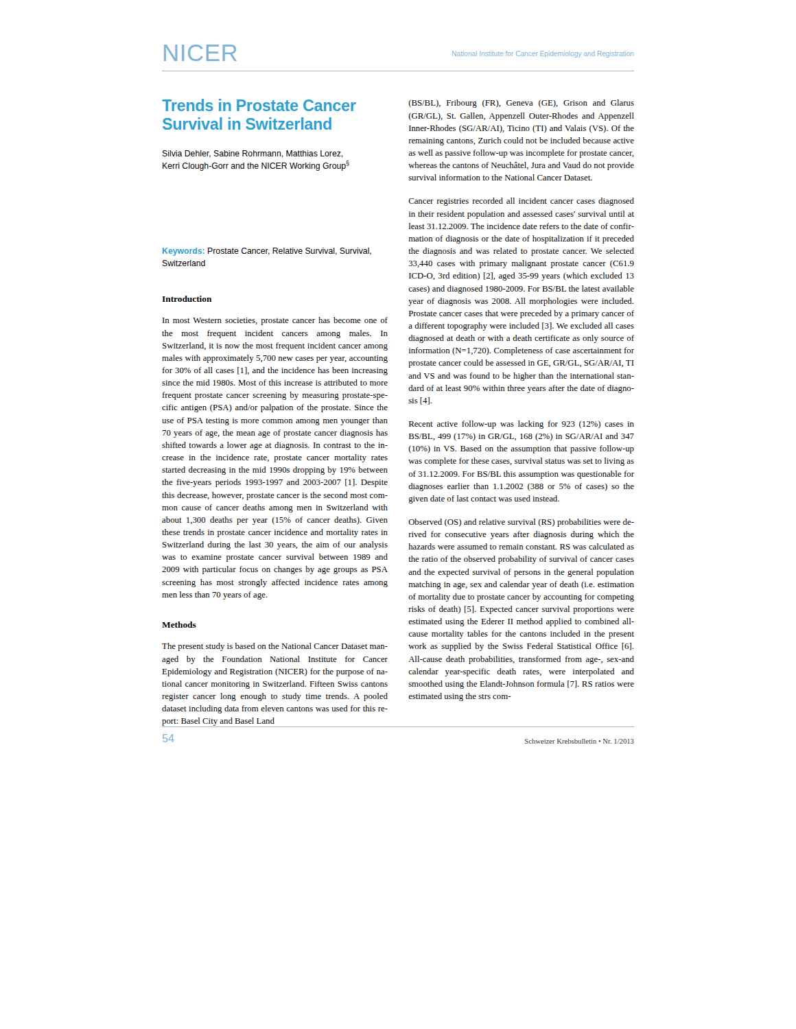NICER
National Institute for Cancer Epidemiology and Registration
Trends in Prostate Cancer
Survival in Switzerland
Silvia Dehler, Sabine Rohrmann, Matthias Lorez,
Kerri Clough-Gorr and the NICER Working Group§
Keywords: Prostate Cancer, Relative Survival, Survival, Switzerland
Introduction
In most Western societies, prostate cancer has become one of the most frequent incident cancers among males. In Switzerland, it is now the most frequent incident cancer among males with approximately 5,700 new cases per year, accounting for 30% of all cases [1], and the incidence has been increasing since the mid 1980s. Most of this increase is attributed to more frequent prostate cancer screening by measuring prostate-specific antigen (PSA) and/or palpation of the prostate. Since the use of PSA testing is more common among men younger than 70 years of age, the mean age of prostate cancer diagnosis has shifted towards a lower age at diagnosis. In contrast to the increase in the incidence rate, prostate cancer mortality rates started decreasing in the mid 1990s dropping by 19% between the five-years periods 1993-1997 and 2003-2007 [1]. Despite this decrease, however, prostate cancer is the second most common cause of cancer deaths among men in Switzerland with about 1,300 deaths per year (15% of cancer deaths). Given these trends in prostate cancer incidence and mortality rates in Switzerland during the last 30 years, the aim of our analysis was to examine prostate cancer survival between 1989 and 2009 with particular focus on changes by age groups as PSA screening has most strongly affected incidence rates among men less than 70 years of age.
Methods
The present study is based on the National Cancer Dataset managed by the Foundation National Institute for Cancer Epidemiology and Registration (NICER) for the purpose of national cancer monitoring in Switzerland. Fifteen Swiss cantons register cancer long enough to study time trends. A pooled dataset including data from eleven cantons was used for this report: Basel City and Basel Land
(BS/BL), Fribourg (FR), Geneva (GE), Grison and Glarus (GR/GL), St. Gallen, Appenzell Outer-Rhodes and Appenzell Inner-Rhodes (SG/AR/AI), Ticino (TI) and Valais (VS). Of the remaining cantons, Zurich could not be included because active as well as passive follow-up was incomplete for prostate cancer, whereas the cantons of Neuchâtel, Jura and Vaud do not provide survival information to the National Cancer Dataset.
Cancer registries recorded all incident cancer cases diagnosed in their resident population and assessed cases' survival until at least 31.12.2009. The incidence date refers to the date of confirmation of diagnosis or the date of hospitalization if it preceded the diagnosis and was related to prostate cancer. We selected 33,440 cases with primary malignant prostate cancer (C61.9 ICD-O, 3rd edition) [2], aged 35-99 years (which excluded 13 cases) and diagnosed 1980-2009. For BS/BL the latest available year of diagnosis was 2008. All morphologies were included. Prostate cancer cases that were preceded by a primary cancer of a different topography were included [3]. We excluded all cases diagnosed at death or with a death certificate as only source of information (N=1,720). Completeness of case ascertainment for prostate cancer could be assessed in GE, GR/GL, SG/AR/AI, TI and VS and was found to be higher than the international standard of at least 90% within three years after the date of diagnosis [4].
Recent active follow-up was lacking for 923 (12%) cases in BS/BL, 499 (17%) in GR/GL, 168 (2%) in SG/AR/AI and 347 (10%) in VS. Based on the assumption that passive follow-up was complete for these cases, survival status was set to living as of 31.12.2009. For BS/BL this assumption was questionable for diagnoses earlier than 1.1.2002 (388 or 5% of cases) so the given date of last contact was used instead.
Observed (OS) and relative survival (RS) probabilities were derived for consecutive years after diagnosis during which the hazards were assumed to remain constant. RS was calculated as the ratio of the observed probability of survival of cancer cases and the expected survival of persons in the general population matching in age, sex and calendar year of death (i.e. estimation of mortality due to prostate cancer by accounting for competing risks of death) [5]. Expected cancer survival proportions were estimated using the Ederer II method applied to combined all-cause mortality tables for the cantons included in the present work as supplied by the Swiss Federal Statistical Office [6]. All-cause death probabilities, transformed from age-, sex-and calendar year-specific death rates, were interpolated and smoothed using the Elandt-Johnson formula [7]. RS ratios were estimated using the strs com-
54
Schweizer Krebsbulletin • Nr. 1/2013